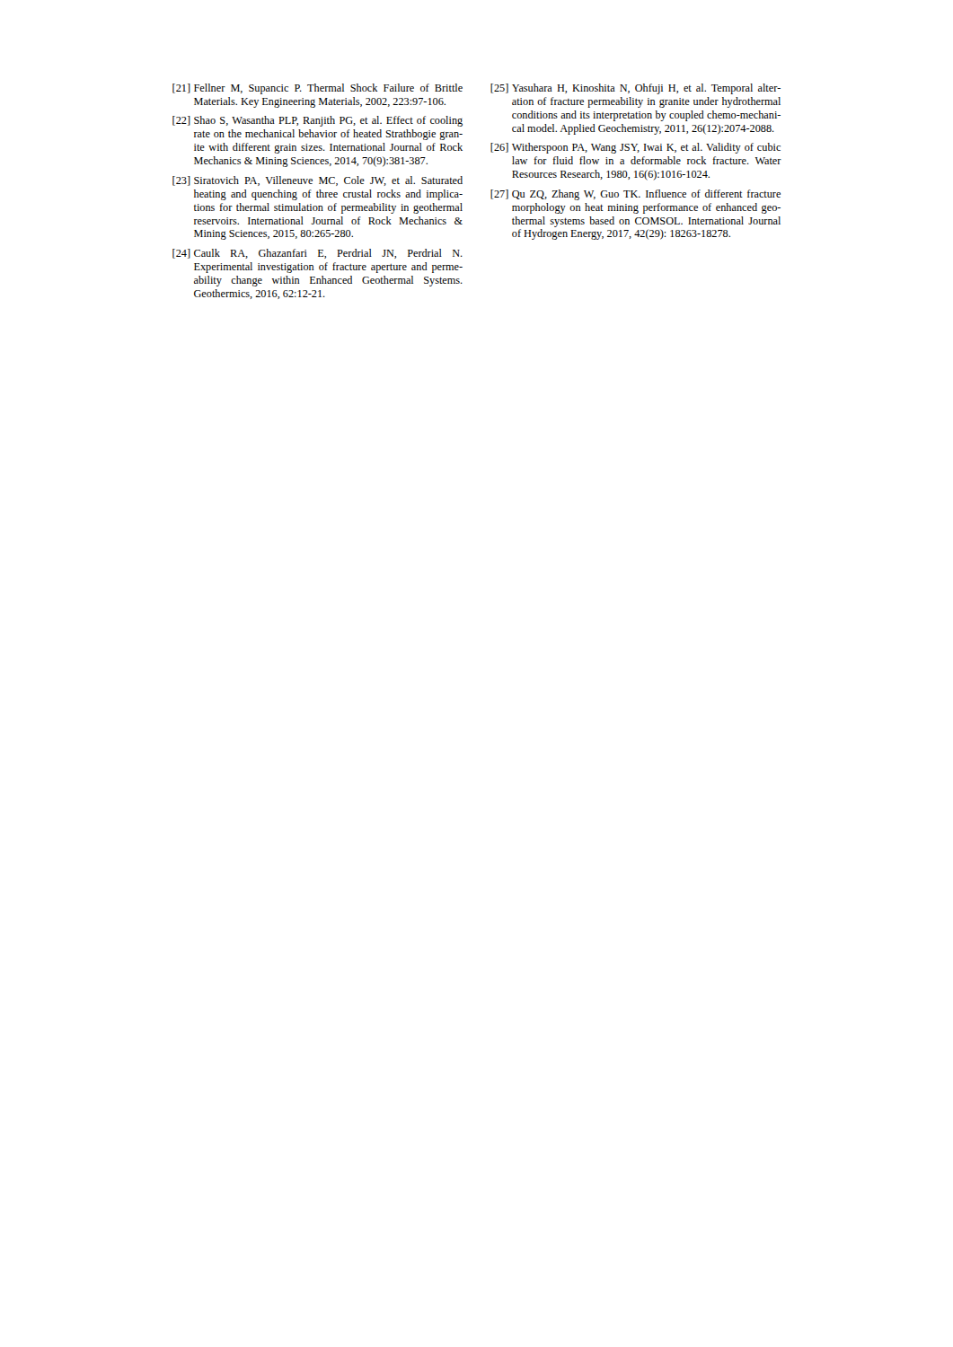[21] Fellner M, Supancic P. Thermal Shock Failure of Brittle Materials. Key Engineering Materials, 2002, 223:97-106.
[22] Shao S, Wasantha PLP, Ranjith PG, et al. Effect of cooling rate on the mechanical behavior of heated Strathbogie granite with different grain sizes. International Journal of Rock Mechanics & Mining Sciences, 2014, 70(9):381-387.
[23] Siratovich PA, Villeneuve MC, Cole JW, et al. Saturated heating and quenching of three crustal rocks and implications for thermal stimulation of permeability in geothermal reservoirs. International Journal of Rock Mechanics & Mining Sciences, 2015, 80:265-280.
[24] Caulk RA, Ghazanfari E, Perdrial JN, Perdrial N. Experimental investigation of fracture aperture and permeability change within Enhanced Geothermal Systems. Geothermics, 2016, 62:12-21.
[25] Yasuhara H, Kinoshita N, Ohfuji H, et al. Temporal alteration of fracture permeability in granite under hydrothermal conditions and its interpretation by coupled chemo-mechanical model. Applied Geochemistry, 2011, 26(12):2074-2088.
[26] Witherspoon PA, Wang JSY, Iwai K, et al. Validity of cubic law for fluid flow in a deformable rock fracture. Water Resources Research, 1980, 16(6):1016-1024.
[27] Qu ZQ, Zhang W, Guo TK. Influence of different fracture morphology on heat mining performance of enhanced geothermal systems based on COMSOL. International Journal of Hydrogen Energy, 2017, 42(29): 18263-18278.